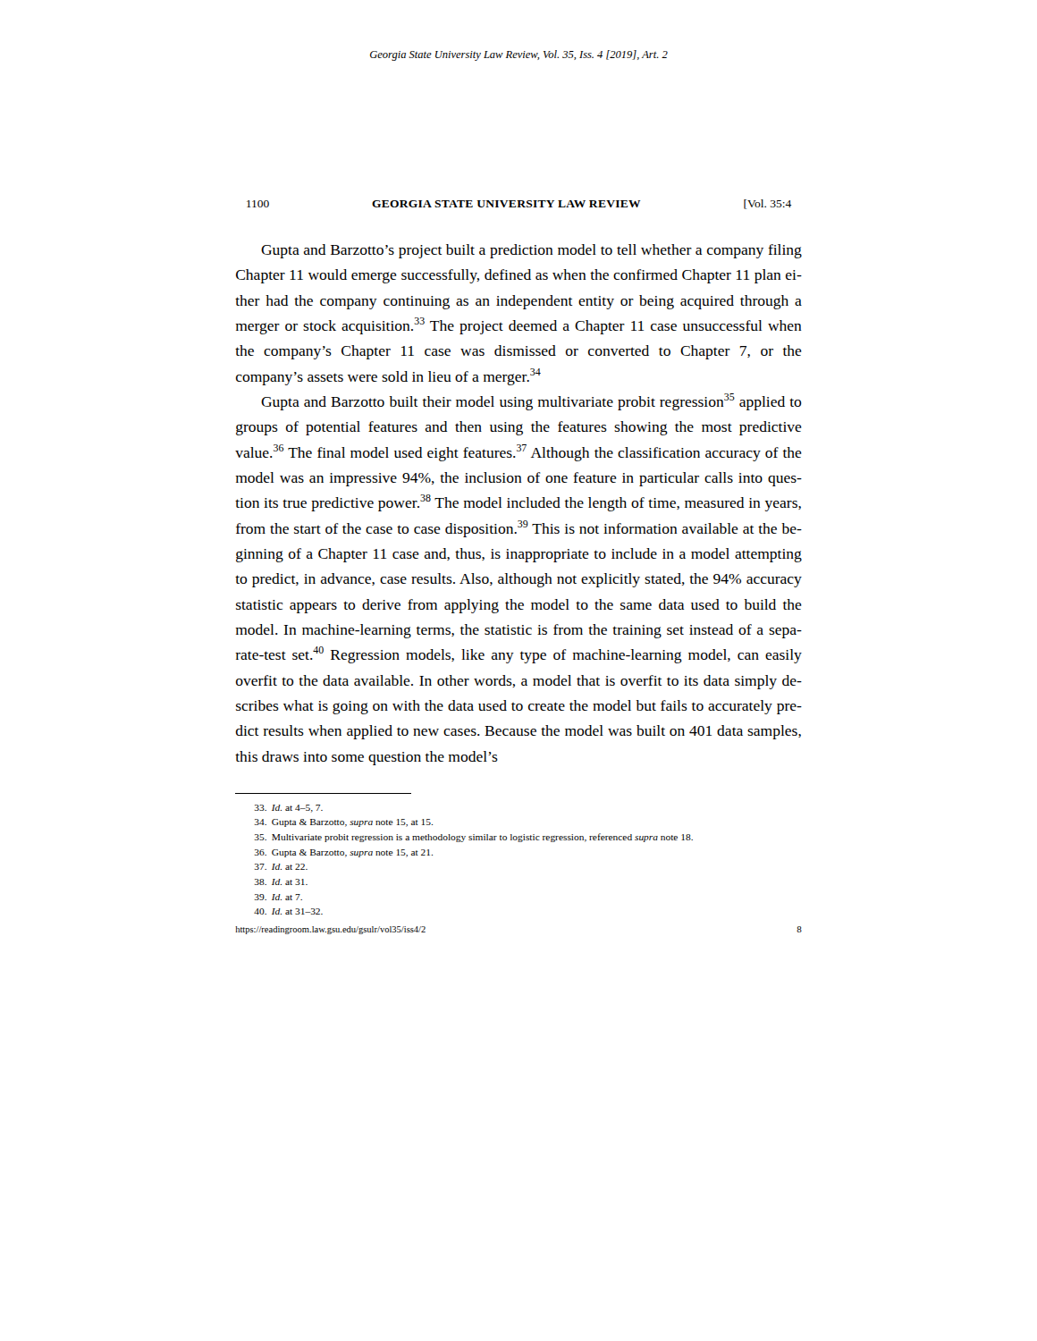Georgia State University Law Review, Vol. 35, Iss. 4 [2019], Art. 2
1100 GEORGIA STATE UNIVERSITY LAW REVIEW [Vol. 35:4
Gupta and Barzotto’s project built a prediction model to tell whether a company filing Chapter 11 would emerge successfully, defined as when the confirmed Chapter 11 plan either had the company continuing as an independent entity or being acquired through a merger or stock acquisition.33 The project deemed a Chapter 11 case unsuccessful when the company’s Chapter 11 case was dismissed or converted to Chapter 7, or the company’s assets were sold in lieu of a merger.34
Gupta and Barzotto built their model using multivariate probit regression35 applied to groups of potential features and then using the features showing the most predictive value.36 The final model used eight features.37 Although the classification accuracy of the model was an impressive 94%, the inclusion of one feature in particular calls into question its true predictive power.38 The model included the length of time, measured in years, from the start of the case to case disposition.39 This is not information available at the beginning of a Chapter 11 case and, thus, is inappropriate to include in a model attempting to predict, in advance, case results. Also, although not explicitly stated, the 94% accuracy statistic appears to derive from applying the model to the same data used to build the model. In machine-learning terms, the statistic is from the training set instead of a separate-test set.40 Regression models, like any type of machine-learning model, can easily overfit to the data available. In other words, a model that is overfit to its data simply describes what is going on with the data used to create the model but fails to accurately predict results when applied to new cases. Because the model was built on 401 data samples, this draws into some question the model’s
33. Id. at 4–5, 7.
34. Gupta & Barzotto, supra note 15, at 15.
35. Multivariate probit regression is a methodology similar to logistic regression, referenced supra note 18.
36. Gupta & Barzotto, supra note 15, at 21.
37. Id. at 22.
38. Id. at 31.
39. Id. at 7.
40. Id. at 31–32.
https://readingroom.law.gsu.edu/gsulr/vol35/iss4/2 8